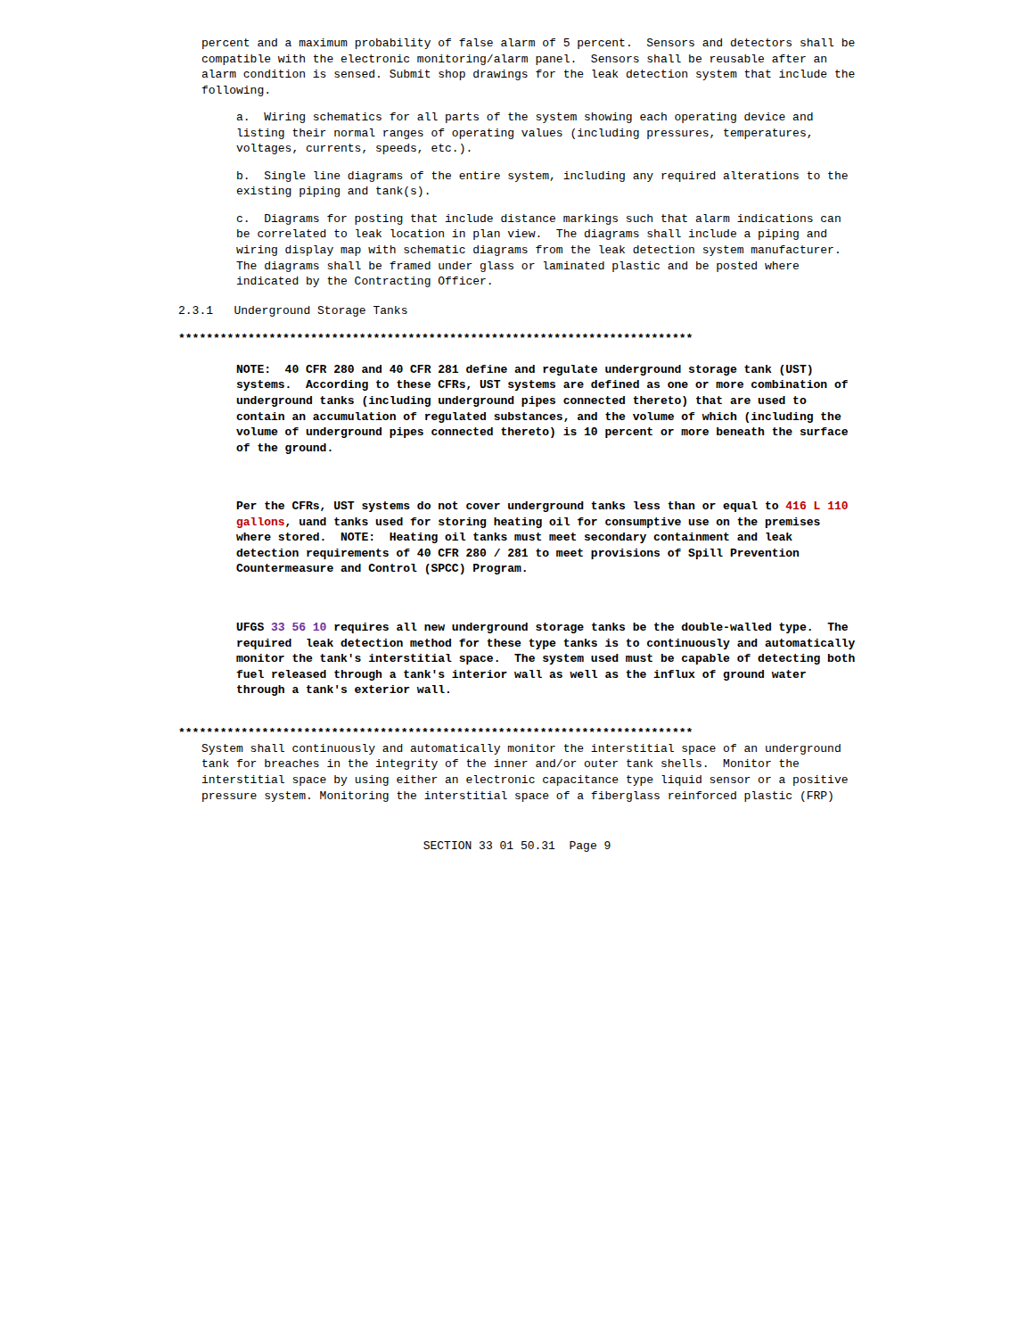percent and a maximum probability of false alarm of 5 percent. Sensors and detectors shall be compatible with the electronic monitoring/alarm panel. Sensors shall be reusable after an alarm condition is sensed. Submit shop drawings for the leak detection system that include the following.
a. Wiring schematics for all parts of the system showing each operating device and listing their normal ranges of operating values (including pressures, temperatures, voltages, currents, speeds, etc.).
b. Single line diagrams of the entire system, including any required alterations to the existing piping and tank(s).
c. Diagrams for posting that include distance markings such that alarm indications can be correlated to leak location in plan view. The diagrams shall include a piping and wiring display map with schematic diagrams from the leak detection system manufacturer. The diagrams shall be framed under glass or laminated plastic and be posted where indicated by the Contracting Officer.
2.3.1 Underground Storage Tanks
**************************************************************************
NOTE: 40 CFR 280 and 40 CFR 281 define and regulate underground storage tank (UST) systems. According to these CFRs, UST systems are defined as one or more combination of underground tanks (including underground pipes connected thereto) that are used to contain an accumulation of regulated substances, and the volume of which (including the volume of underground pipes connected thereto) is 10 percent or more beneath the surface of the ground.
Per the CFRs, UST systems do not cover underground tanks less than or equal to 416 L 110 gallons, uand tanks used for storing heating oil for consumptive use on the premises where stored. NOTE: Heating oil tanks must meet secondary containment and leak detection requirements of 40 CFR 280 / 281 to meet provisions of Spill Prevention Countermeasure and Control (SPCC) Program.
UFGS 33 56 10 requires all new underground storage tanks be the double-walled type. The required leak detection method for these type tanks is to continuously and automatically monitor the tank's interstitial space. The system used must be capable of detecting both fuel released through a tank's interior wall as well as the influx of ground water through a tank's exterior wall.
**************************************************************************
System shall continuously and automatically monitor the interstitial space of an underground tank for breaches in the integrity of the inner and/or outer tank shells. Monitor the interstitial space by using either an electronic capacitance type liquid sensor or a positive pressure system. Monitoring the interstitial space of a fiberglass reinforced plastic (FRP)
SECTION 33 01 50.31 Page 9